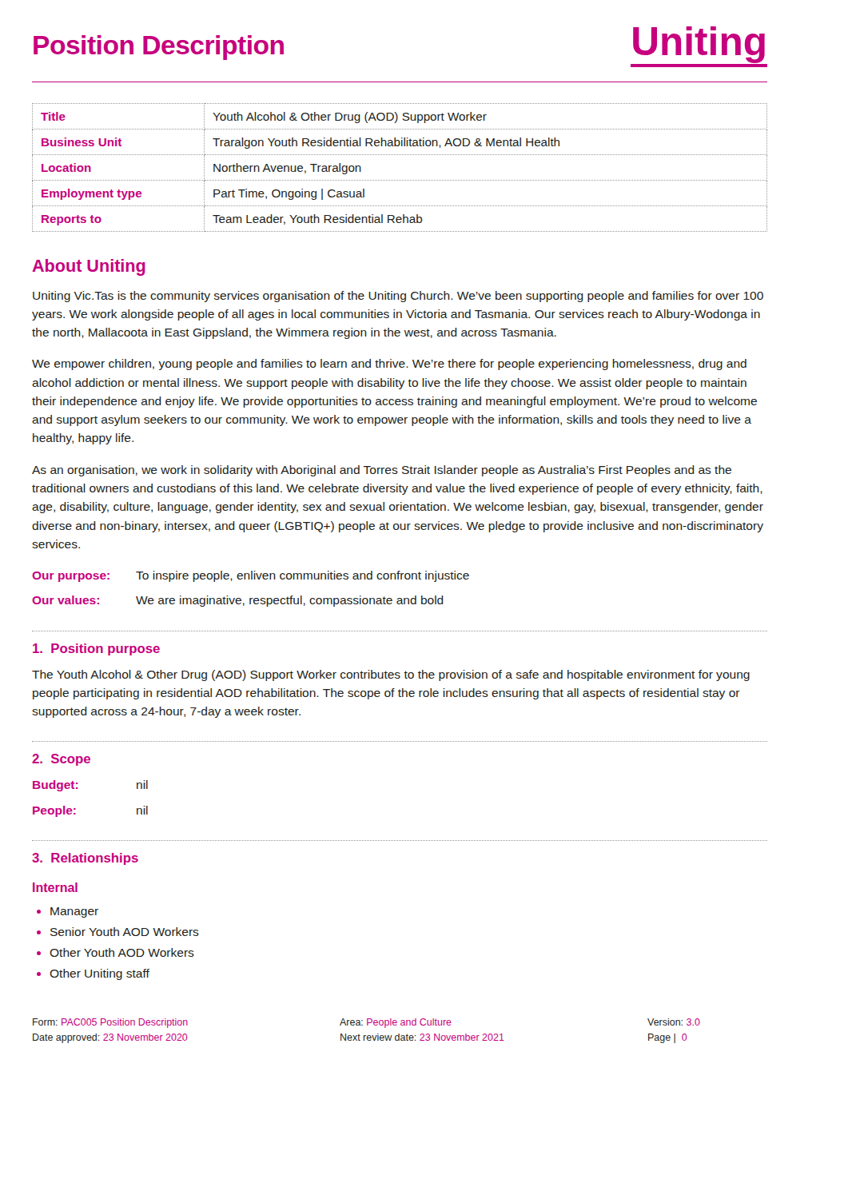Position Description
Uniting
| Title | Youth Alcohol & Other Drug (AOD) Support Worker |
| Business Unit | Traralgon Youth Residential Rehabilitation, AOD & Mental Health |
| Location | Northern Avenue, Traralgon |
| Employment type | Part Time, Ongoing / Casual |
| Reports to | Team Leader, Youth Residential Rehab |
About Uniting
Uniting Vic.Tas is the community services organisation of the Uniting Church. We’ve been supporting people and families for over 100 years. We work alongside people of all ages in local communities in Victoria and Tasmania. Our services reach to Albury-Wodonga in the north, Mallacoota in East Gippsland, the Wimmera region in the west, and across Tasmania.
We empower children, young people and families to learn and thrive. We’re there for people experiencing homelessness, drug and alcohol addiction or mental illness. We support people with disability to live the life they choose. We assist older people to maintain their independence and enjoy life. We provide opportunities to access training and meaningful employment. We’re proud to welcome and support asylum seekers to our community. We work to empower people with the information, skills and tools they need to live a healthy, happy life.
As an organisation, we work in solidarity with Aboriginal and Torres Strait Islander people as Australia’s First Peoples and as the traditional owners and custodians of this land. We celebrate diversity and value the lived experience of people of every ethnicity, faith, age, disability, culture, language, gender identity, sex and sexual orientation. We welcome lesbian, gay, bisexual, transgender, gender diverse and non-binary, intersex, and queer (LGBTIQ+) people at our services. We pledge to provide inclusive and non-discriminatory services.
Our purpose: To inspire people, enliven communities and confront injustice
Our values: We are imaginative, respectful, compassionate and bold
1. Position purpose
The Youth Alcohol & Other Drug (AOD) Support Worker contributes to the provision of a safe and hospitable environment for young people participating in residential AOD rehabilitation. The scope of the role includes ensuring that all aspects of residential stay or supported across a 24-hour, 7-day a week roster.
2. Scope
Budget: nil
People: nil
3. Relationships
Internal
Manager
Senior Youth AOD Workers
Other Youth AOD Workers
Other Uniting staff
Form: PAC005 Position Description
Date approved: 23 November 2020
Area: People and Culture
Next review date: 23 November 2021
Version: 3.0
Page | 0